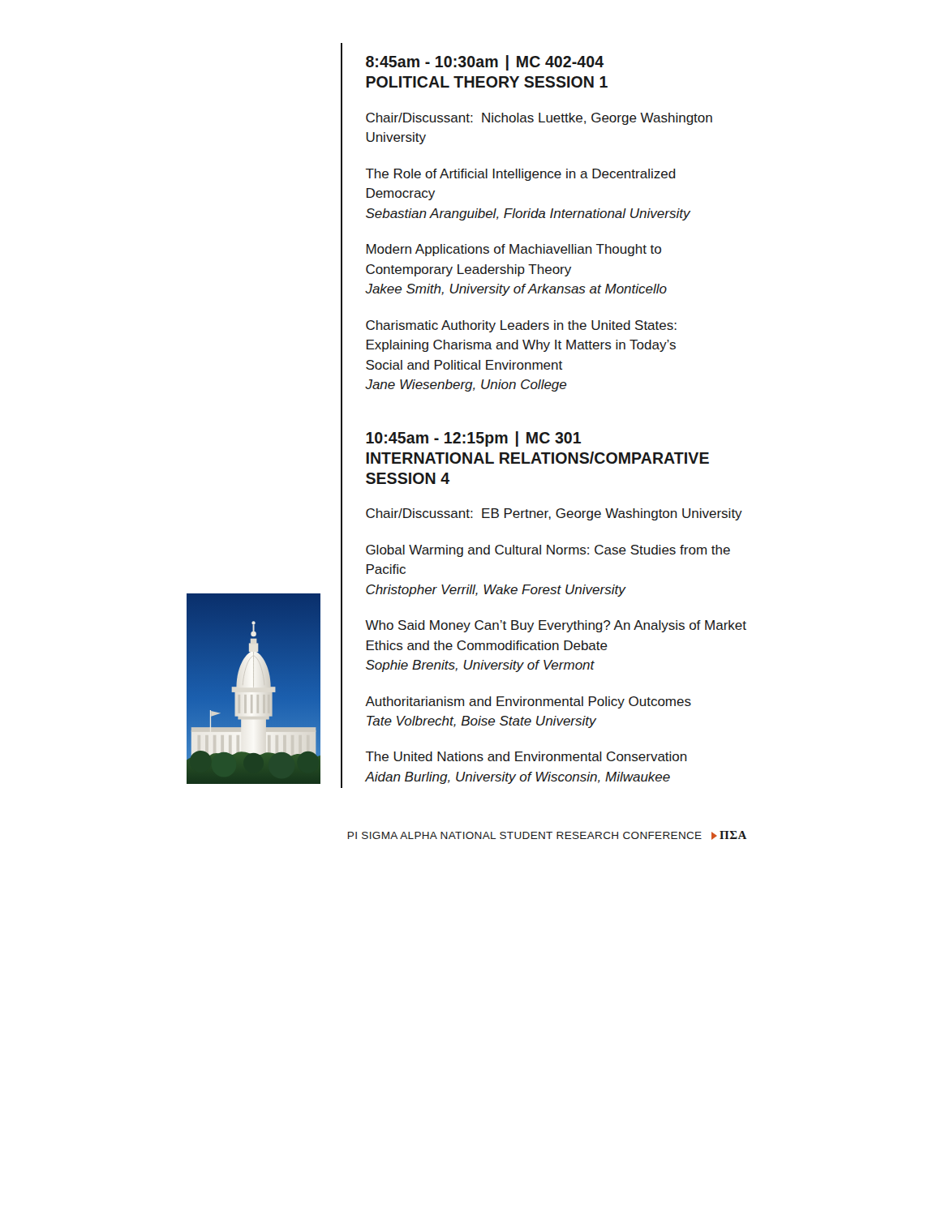8:45am - 10:30am | MC 402-404
POLITICAL THEORY SESSION 1
Chair/Discussant: Nicholas Luettke, George Washington University
The Role of Artificial Intelligence in a Decentralized Democracy Sebastian Aranguibel, Florida International University
Modern Applications of Machiavellian Thought to Contemporary Leadership Theory Jakee Smith, University of Arkansas at Monticello
Charismatic Authority Leaders in the United States:
Explaining Charisma and Why It Matters in Today’s
Social and Political Environment Jane Wiesenberg, Union College
10:45am - 12:15pm | MC 301
INTERNATIONAL RELATIONS/COMPARATIVE SESSION 4
Chair/Discussant: EB Pertner, George Washington University
Global Warming and Cultural Norms: Case Studies from the Pacific Christopher Verrill, Wake Forest University
Who Said Money Can’t Buy Everything? An Analysis of Market Eth­ics and the Commodification Debate Sophie Brenits, University of Vermont
Authoritarianism and Environmental Policy Outcomes Tate Volbrecht, Boise State University
The United Nations and Environmental Conservation Aidan Burling, University of Wisconsin, Milwaukee
Pi Sigma Alpha National Student Research Conference ΠΣΑ